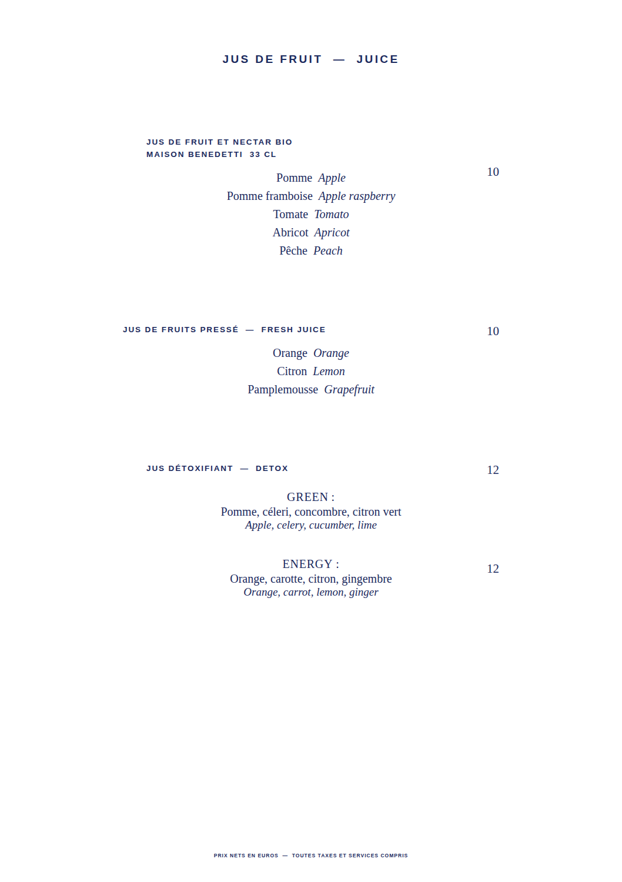JUS DE FRUIT — JUICE
JUS DE FRUIT ET NECTAR BIO
MAISON BENEDETTI 33 CL
10
Pomme Apple
Pomme framboise Apple raspberry
Tomate Tomato
Abricot Apricot
Pêche Peach
JUS DE FRUITS PRESSÉ — FRESH JUICE
10
Orange Orange
Citron Lemon
Pamplemousse Grapefruit
JUS DÉTOXIFIANT — DETOX
12 12
GREEN :
Pomme, céleri, concombre, citron vert
Apple, celery, cucumber, lime
ENERGY :
Orange, carotte, citron, gingembre
Orange, carrot, lemon, ginger
PRIX NETS EN EUROS — TOUTES TAXES ET SERVICES COMPRIS